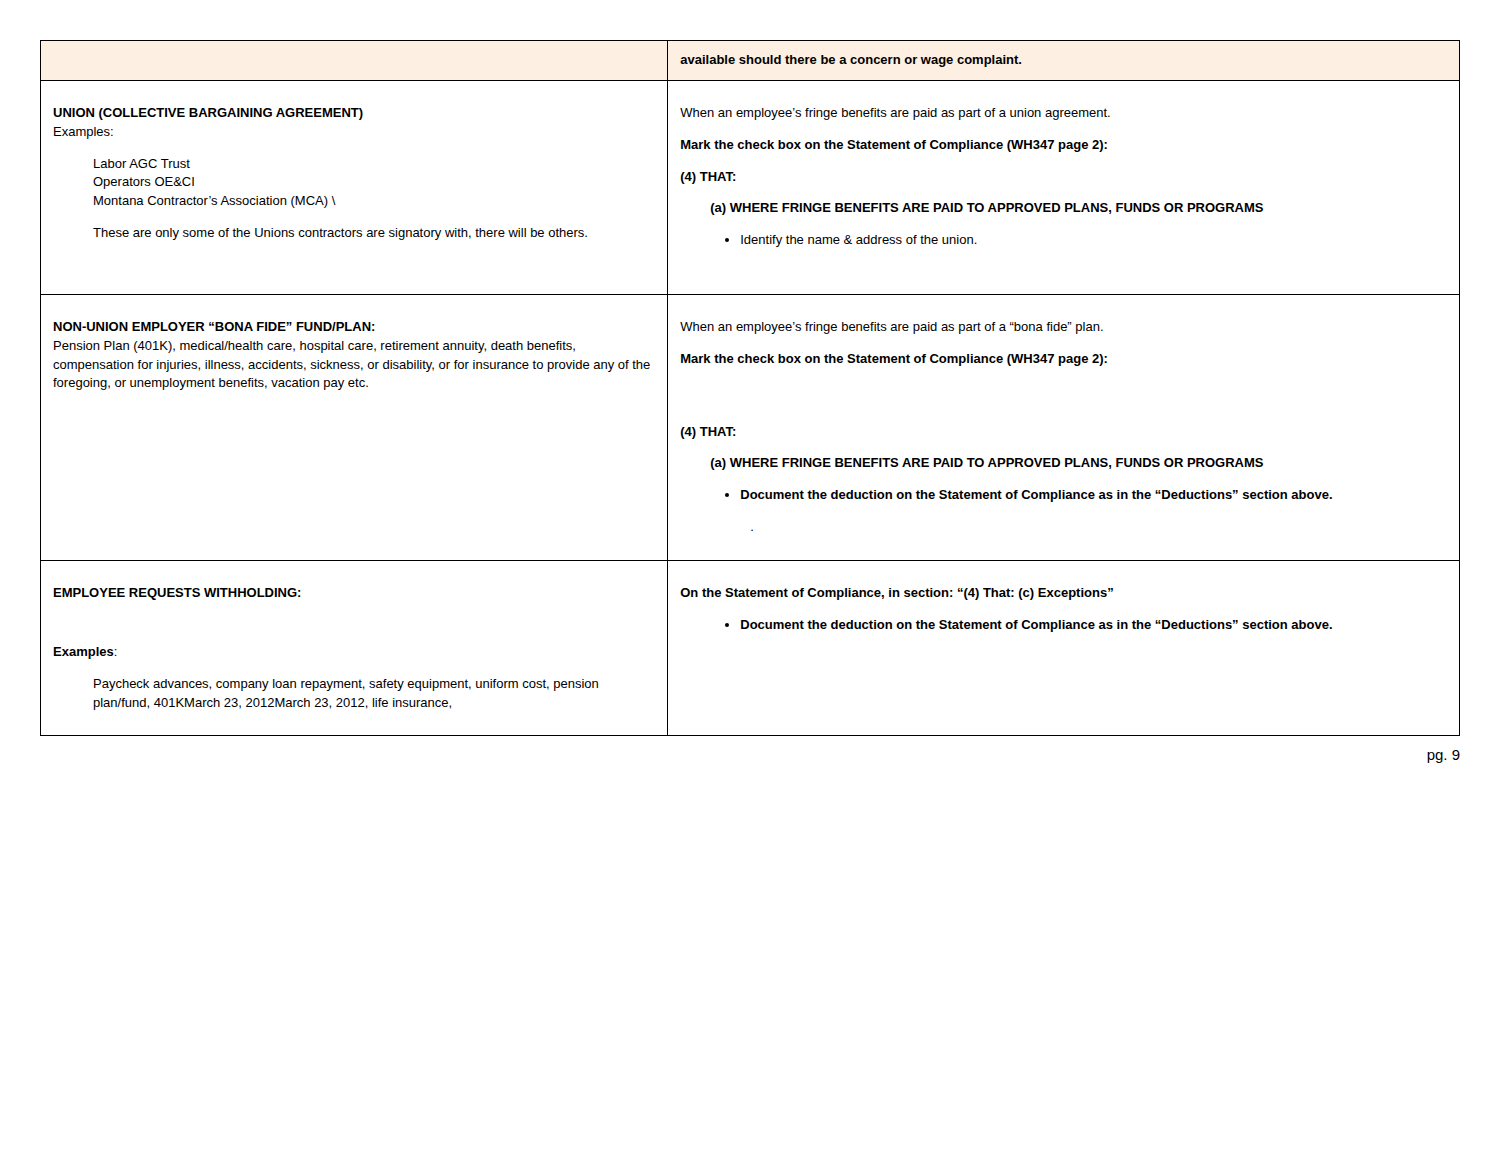| | available should there be a concern or wage complaint. |
| UNION (COLLECTIVE BARGAINING AGREEMENT) Examples: Labor AGC Trust Operators OE&CI Montana Contractor’s Association (MCA) \ These are only some of the Unions contractors are signatory with, there will be others. | When an employee’s fringe benefits are paid as part of a union agreement. Mark the check box on the Statement of Compliance (WH347 page 2): (4) THAT: (a) WHERE FRINGE BENEFITS ARE PAID TO APPROVED PLANS, FUNDS OR PROGRAMS Identify the name & address of the union. |
| NON-UNION EMPLOYER “BONA FIDE” FUND/PLAN: Pension Plan (401K), medical/health care, hospital care, retirement annuity, death benefits, compensation for injuries, illness, accidents, sickness, or disability, or for insurance to provide any of the foregoing, or unemployment benefits, vacation pay etc. | When an employee’s fringe benefits are paid as part of a “bona fide” plan. Mark the check box on the Statement of Compliance (WH347 page 2): (4) THAT: (a) WHERE FRINGE BENEFITS ARE PAID TO APPROVED PLANS, FUNDS OR PROGRAMS Document the deduction on the Statement of Compliance as in the “Deductions” section above. . |
| EMPLOYEE REQUESTS WITHHOLDING: Examples : Paycheck advances, company loan repayment, safety equipment, uniform cost, pension plan/fund, 401KMarch 23, 2012March 23, 2012, life insurance, | On the Statement of Compliance, in section: “(4) That: (c) Exceptions” Document the deduction on the Statement of Compliance as in the “Deductions” section above. |
pg. 9